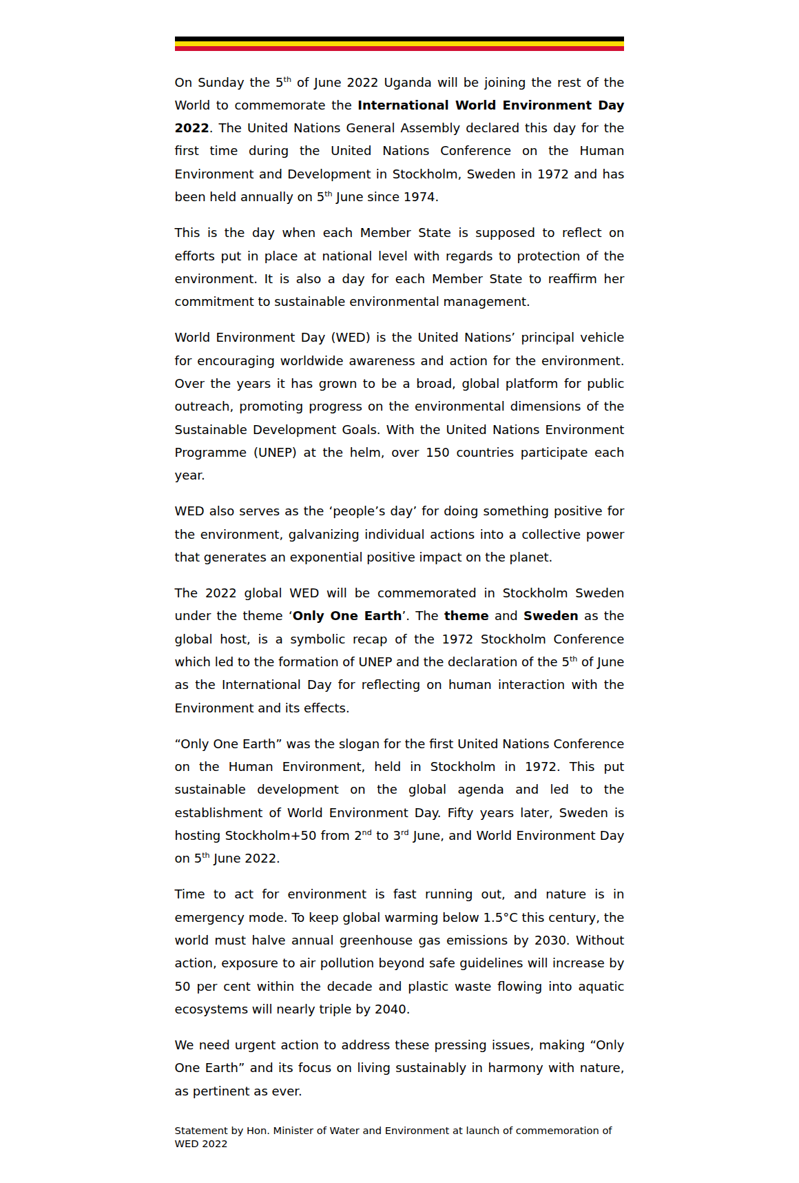On Sunday the 5th of June 2022 Uganda will be joining the rest of the World to commemorate the International World Environment Day 2022. The United Nations General Assembly declared this day for the first time during the United Nations Conference on the Human Environment and Development in Stockholm, Sweden in 1972 and has been held annually on 5th June since 1974.
This is the day when each Member State is supposed to reflect on efforts put in place at national level with regards to protection of the environment. It is also a day for each Member State to reaffirm her commitment to sustainable environmental management.
World Environment Day (WED) is the United Nations’ principal vehicle for encouraging worldwide awareness and action for the environment. Over the years it has grown to be a broad, global platform for public outreach, promoting progress on the environmental dimensions of the Sustainable Development Goals. With the United Nations Environment Programme (UNEP) at the helm, over 150 countries participate each year.
WED also serves as the ‘people’s day’ for doing something positive for the environment, galvanizing individual actions into a collective power that generates an exponential positive impact on the planet.
The 2022 global WED will be commemorated in Stockholm Sweden under the theme ‘Only One Earth’. The theme and Sweden as the global host, is a symbolic recap of the 1972 Stockholm Conference which led to the formation of UNEP and the declaration of the 5th of June as the International Day for reflecting on human interaction with the Environment and its effects.
“Only One Earth” was the slogan for the first United Nations Conference on the Human Environment, held in Stockholm in 1972. This put sustainable development on the global agenda and led to the establishment of World Environment Day. Fifty years later, Sweden is hosting Stockholm+50 from 2nd to 3rd June, and World Environment Day on 5th June 2022.
Time to act for environment is fast running out, and nature is in emergency mode. To keep global warming below 1.5°C this century, the world must halve annual greenhouse gas emissions by 2030. Without action, exposure to air pollution beyond safe guidelines will increase by 50 per cent within the decade and plastic waste flowing into aquatic ecosystems will nearly triple by 2040.
We need urgent action to address these pressing issues, making “Only One Earth” and its focus on living sustainably in harmony with nature, as pertinent as ever.
Statement by Hon. Minister of Water and Environment at launch of commemoration of WED 2022